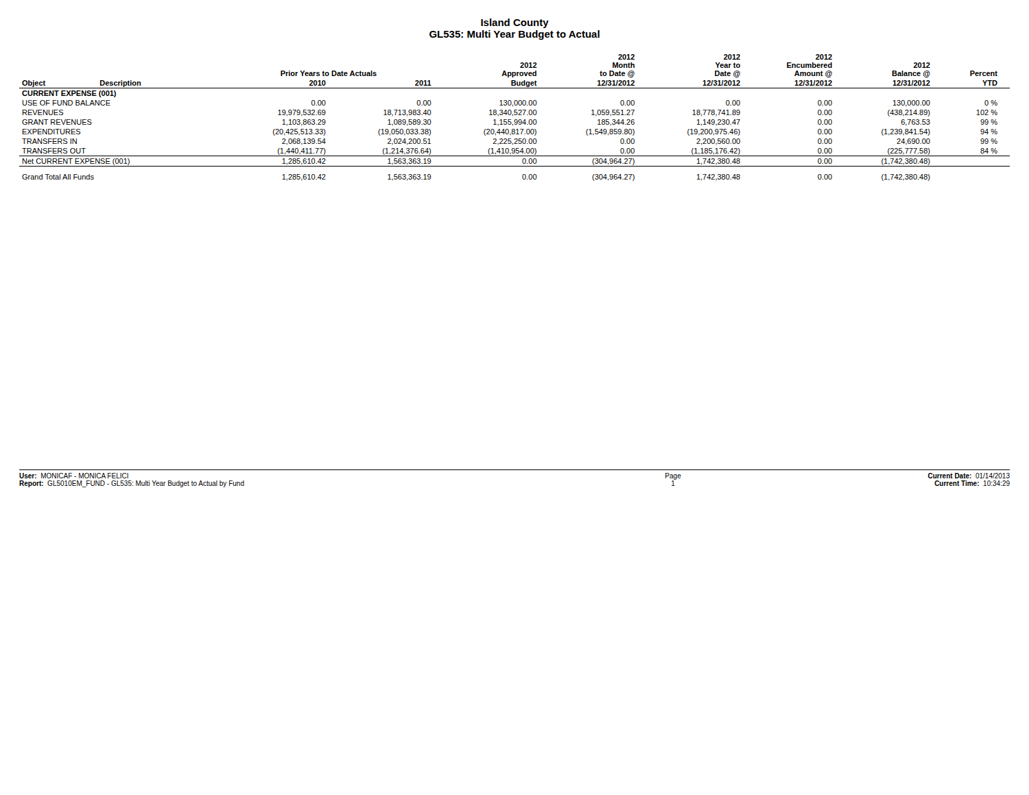Island County
GL535: Multi Year Budget to Actual
| | | Prior Years to Date Actuals | 2012 Approved | 2012 Month to Date @ | 2012 Year to Date @ | 2012 Encumbered Amount @ | 2012 Balance @ | Percent |
| --- | --- | --- | --- | --- | --- | --- | --- | --- |
| Object | Description | 2010 | 2011 | Budget | 12/31/2012 | 12/31/2012 | 12/31/2012 | 12/31/2012 | YTD |
| CURRENT EXPENSE (001) |
| USE OF FUND BALANCE | 0.00 | 0.00 | 130,000.00 | 0.00 | 0.00 | 0.00 | 130,000.00 | 0 % |
| REVENUES | 19,979,532.69 | 18,713,983.40 | 18,340,527.00 | 1,059,551.27 | 18,778,741.89 | 0.00 | (438,214.89) | 102 % |
| GRANT REVENUES | 1,103,863.29 | 1,089,589.30 | 1,155,994.00 | 185,344.26 | 1,149,230.47 | 0.00 | 6,763.53 | 99 % |
| EXPENDITURES | (20,425,513.33) | (19,050,033.38) | (20,440,817.00) | (1,549,859.80) | (19,200,975.46) | 0.00 | (1,239,841.54) | 94 % |
| TRANSFERS IN | 2,068,139.54 | 2,024,200.51 | 2,225,250.00 | 0.00 | 2,200,560.00 | 0.00 | 24,690.00 | 99 % |
| TRANSFERS OUT | (1,440,411.77) | (1,214,376.64) | (1,410,954.00) | 0.00 | (1,185,176.42) | 0.00 | (225,777.58) | 84 % |
| Net CURRENT EXPENSE (001) | 1,285,610.42 | 1,563,363.19 | 0.00 | (304,964.27) | 1,742,380.48 | 0.00 | (1,742,380.48) | |
| Grand Total All Funds | 1,285,610.42 | 1,563,363.19 | 0.00 | (304,964.27) | 1,742,380.48 | 0.00 | (1,742,380.48) | |
User: MONICAF - MONICA FELICI
Report: GL5010EM_FUND - GL535: Multi Year Budget to Actual by Fund
Page
1
Current Date: 01/14/2013
Current Time: 10:34:29